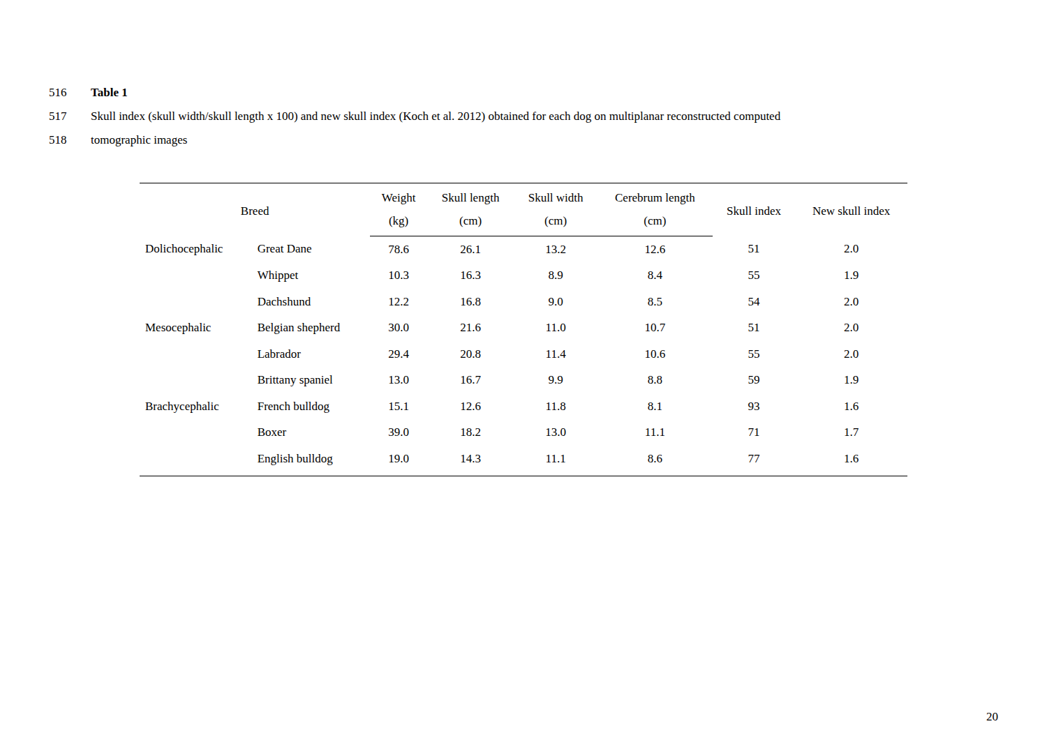516 Table 1
517 Skull index (skull width/skull length x 100) and new skull index (Koch et al. 2012) obtained for each dog on multiplanar reconstructed computed
518 tomographic images
| Breed | Weight | Skull length | Skull width | Cerebrum length | Skull index | New skull index |
| --- | --- | --- | --- | --- | --- | --- |
| (kg) | (cm) | (cm) | (cm) |
| Dolichocephalic | Great Dane | 78.6 | 26.1 | 13.2 | 12.6 | 51 | 2.0 |
| | Whippet | 10.3 | 16.3 | 8.9 | 8.4 | 55 | 1.9 |
| | Dachshund | 12.2 | 16.8 | 9.0 | 8.5 | 54 | 2.0 |
| Mesocephalic | Belgian shepherd | 30.0 | 21.6 | 11.0 | 10.7 | 51 | 2.0 |
| | Labrador | 29.4 | 20.8 | 11.4 | 10.6 | 55 | 2.0 |
| | Brittany spaniel | 13.0 | 16.7 | 9.9 | 8.8 | 59 | 1.9 |
| Brachycephalic | French bulldog | 15.1 | 12.6 | 11.8 | 8.1 | 93 | 1.6 |
| | Boxer | 39.0 | 18.2 | 13.0 | 11.1 | 71 | 1.7 |
| | English bulldog | 19.0 | 14.3 | 11.1 | 8.6 | 77 | 1.6 |
20